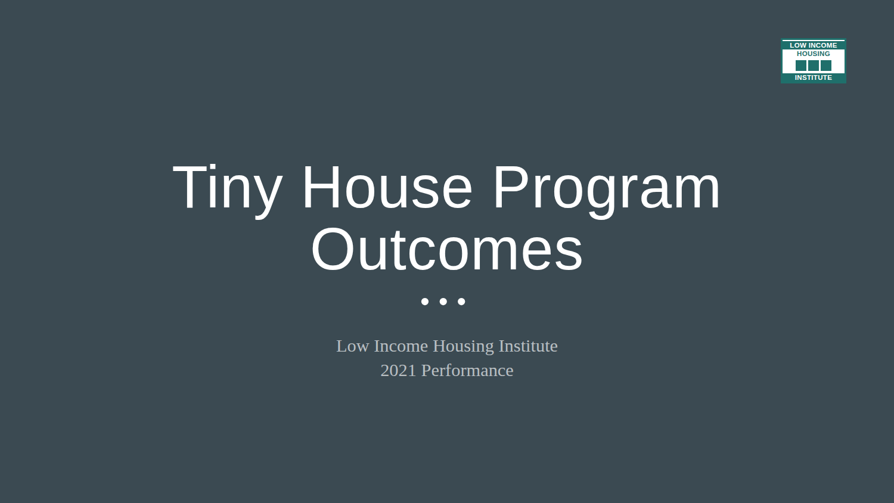LOW INCOME HOUSING
INSTITUTE
Tiny House Program Outcomes
•••
Low Income Housing Institute 2021 Performance